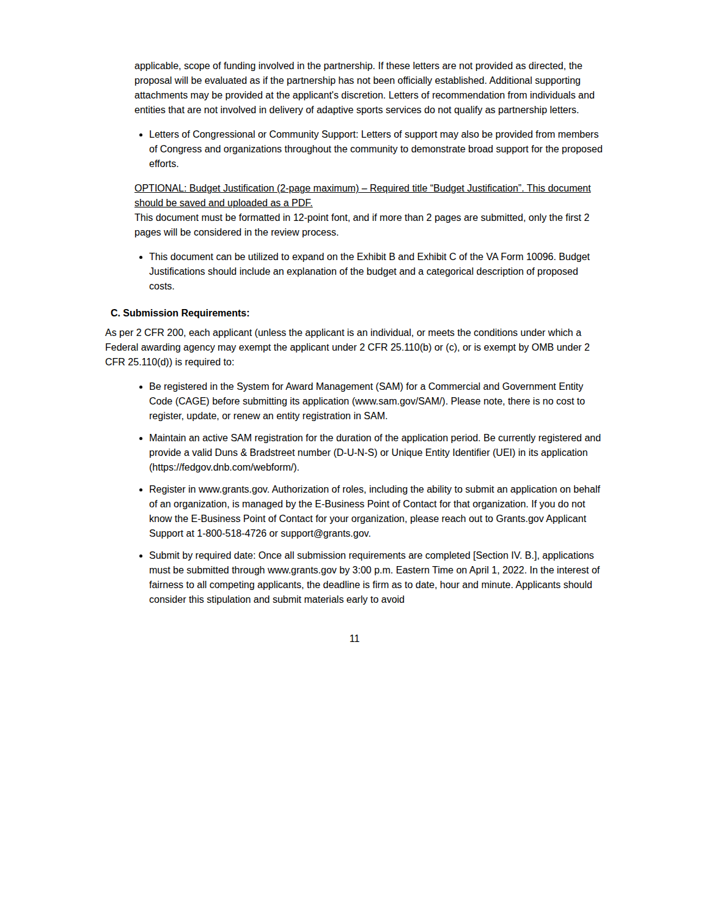applicable, scope of funding involved in the partnership. If these letters are not provided as directed, the proposal will be evaluated as if the partnership has not been officially established. Additional supporting attachments may be provided at the applicant's discretion. Letters of recommendation from individuals and entities that are not involved in delivery of adaptive sports services do not qualify as partnership letters.
Letters of Congressional or Community Support: Letters of support may also be provided from members of Congress and organizations throughout the community to demonstrate broad support for the proposed efforts.
OPTIONAL: Budget Justification (2-page maximum) – Required title “Budget Justification”. This document should be saved and uploaded as a PDF.
This document must be formatted in 12-point font, and if more than 2 pages are submitted, only the first 2 pages will be considered in the review process.
This document can be utilized to expand on the Exhibit B and Exhibit C of the VA Form 10096. Budget Justifications should include an explanation of the budget and a categorical description of proposed costs.
C. Submission Requirements:
As per 2 CFR 200, each applicant (unless the applicant is an individual, or meets the conditions under which a Federal awarding agency may exempt the applicant under 2 CFR 25.110(b) or (c), or is exempt by OMB under 2 CFR 25.110(d)) is required to:
Be registered in the System for Award Management (SAM) for a Commercial and Government Entity Code (CAGE) before submitting its application (www.sam.gov/SAM/). Please note, there is no cost to register, update, or renew an entity registration in SAM.
Maintain an active SAM registration for the duration of the application period. Be currently registered and provide a valid Duns & Bradstreet number (D-U-N-S) or Unique Entity Identifier (UEI) in its application (https://fedgov.dnb.com/webform/).
Register in www.grants.gov. Authorization of roles, including the ability to submit an application on behalf of an organization, is managed by the E-Business Point of Contact for that organization. If you do not know the E-Business Point of Contact for your organization, please reach out to Grants.gov Applicant Support at 1-800-518-4726 or support@grants.gov.
Submit by required date: Once all submission requirements are completed [Section IV. B.], applications must be submitted through www.grants.gov by 3:00 p.m. Eastern Time on April 1, 2022. In the interest of fairness to all competing applicants, the deadline is firm as to date, hour and minute. Applicants should consider this stipulation and submit materials early to avoid
11